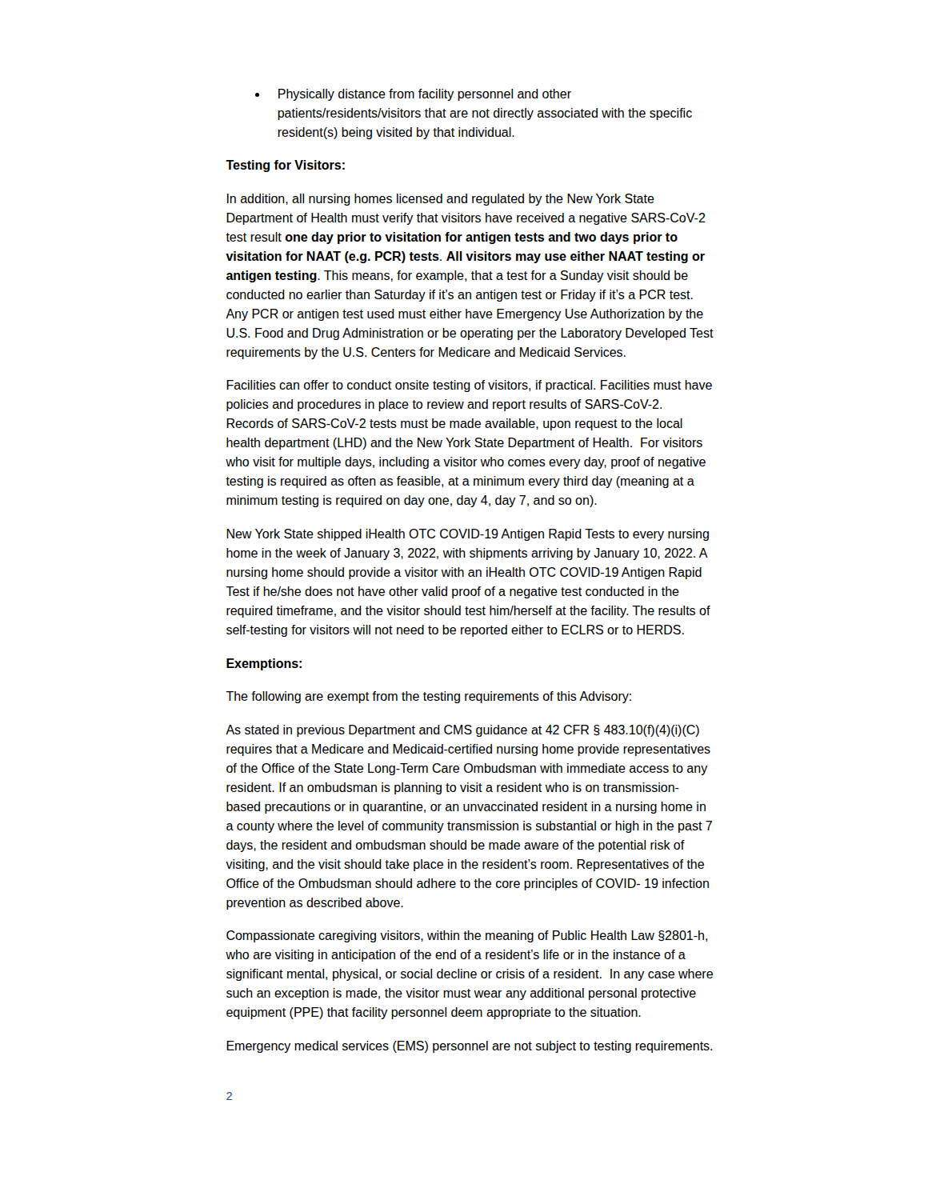Physically distance from facility personnel and other patients/residents/visitors that are not directly associated with the specific resident(s) being visited by that individual.
Testing for Visitors:
In addition, all nursing homes licensed and regulated by the New York State Department of Health must verify that visitors have received a negative SARS-CoV-2 test result one day prior to visitation for antigen tests and two days prior to visitation for NAAT (e.g. PCR) tests. All visitors may use either NAAT testing or antigen testing. This means, for example, that a test for a Sunday visit should be conducted no earlier than Saturday if it’s an antigen test or Friday if it’s a PCR test. Any PCR or antigen test used must either have Emergency Use Authorization by the U.S. Food and Drug Administration or be operating per the Laboratory Developed Test requirements by the U.S. Centers for Medicare and Medicaid Services.
Facilities can offer to conduct onsite testing of visitors, if practical. Facilities must have policies and procedures in place to review and report results of SARS-CoV-2. Records of SARS-CoV-2 tests must be made available, upon request to the local health department (LHD) and the New York State Department of Health. For visitors who visit for multiple days, including a visitor who comes every day, proof of negative testing is required as often as feasible, at a minimum every third day (meaning at a minimum testing is required on day one, day 4, day 7, and so on).
New York State shipped iHealth OTC COVID-19 Antigen Rapid Tests to every nursing home in the week of January 3, 2022, with shipments arriving by January 10, 2022. A nursing home should provide a visitor with an iHealth OTC COVID-19 Antigen Rapid Test if he/she does not have other valid proof of a negative test conducted in the required timeframe, and the visitor should test him/herself at the facility. The results of self-testing for visitors will not need to be reported either to ECLRS or to HERDS.
Exemptions:
The following are exempt from the testing requirements of this Advisory:
As stated in previous Department and CMS guidance at 42 CFR § 483.10(f)(4)(i)(C) requires that a Medicare and Medicaid-certified nursing home provide representatives of the Office of the State Long-Term Care Ombudsman with immediate access to any resident. If an ombudsman is planning to visit a resident who is on transmission-based precautions or in quarantine, or an unvaccinated resident in a nursing home in a county where the level of community transmission is substantial or high in the past 7 days, the resident and ombudsman should be made aware of the potential risk of visiting, and the visit should take place in the resident’s room. Representatives of the Office of the Ombudsman should adhere to the core principles of COVID- 19 infection prevention as described above.
Compassionate caregiving visitors, within the meaning of Public Health Law §2801-h, who are visiting in anticipation of the end of a resident’s life or in the instance of a significant mental, physical, or social decline or crisis of a resident. In any case where such an exception is made, the visitor must wear any additional personal protective equipment (PPE) that facility personnel deem appropriate to the situation.
Emergency medical services (EMS) personnel are not subject to testing requirements.
2